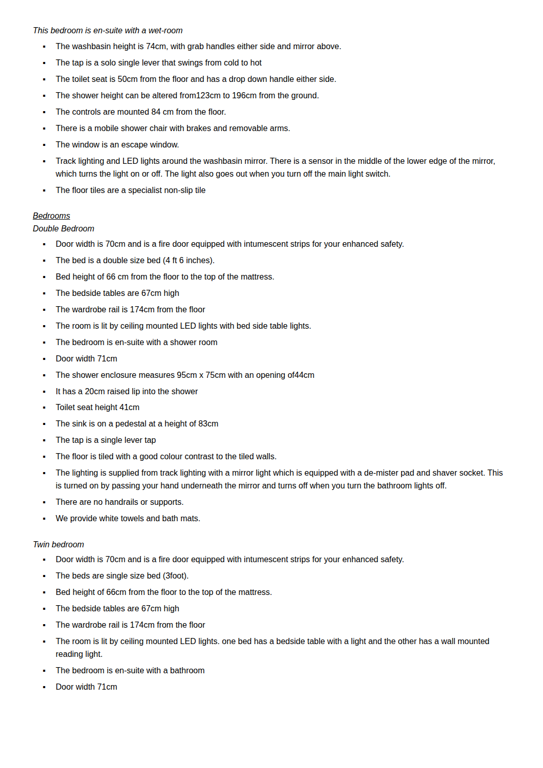This bedroom is en-suite with a wet-room
The washbasin height is 74cm, with grab handles either side and mirror above.
The tap is a solo single lever that swings from cold to hot
The toilet seat is 50cm from the floor and has a drop down handle either side.
The shower height can be altered from123cm to 196cm from the ground.
The controls are mounted 84 cm from the floor.
There is a mobile shower chair with brakes and removable arms.
The window is an escape window.
Track lighting and LED lights around the washbasin mirror. There is a sensor in the middle of the lower edge of the mirror, which turns the light on or off. The light also goes out when you turn off the main light switch.
The floor tiles are a specialist non-slip tile
Bedrooms
Double Bedroom
Door width is 70cm and is a fire door equipped with intumescent strips for your enhanced safety.
The bed is a double size bed (4 ft 6 inches).
Bed height of 66 cm from the floor to the top of the mattress.
The bedside tables are 67cm high
The wardrobe rail is 174cm from the floor
The room is lit by ceiling mounted LED lights with bed side table lights.
The bedroom is en-suite with a shower room
Door width 71cm
The shower enclosure measures 95cm x 75cm with an opening of44cm
It has a 20cm raised lip into the shower
Toilet seat height 41cm
The sink is on a pedestal at a height of 83cm
The tap is a single lever tap
The floor is tiled with a good colour contrast to the tiled walls.
The lighting is supplied from track lighting with a mirror light which is equipped with a de-mister pad and shaver socket. This is turned on by passing your hand underneath the mirror and turns off when you turn the bathroom lights off.
There are no handrails or supports.
We provide white towels and bath mats.
Twin bedroom
Door width is 70cm and is a fire door equipped with intumescent strips for your enhanced safety.
The beds are single size bed (3foot).
Bed height of 66cm from the floor to the top of the mattress.
The bedside tables are 67cm high
The wardrobe rail is 174cm from the floor
The room is lit by ceiling mounted LED lights. one bed has a bedside table with a light and the other has a wall mounted reading light.
The bedroom is en-suite with a bathroom
Door width 71cm